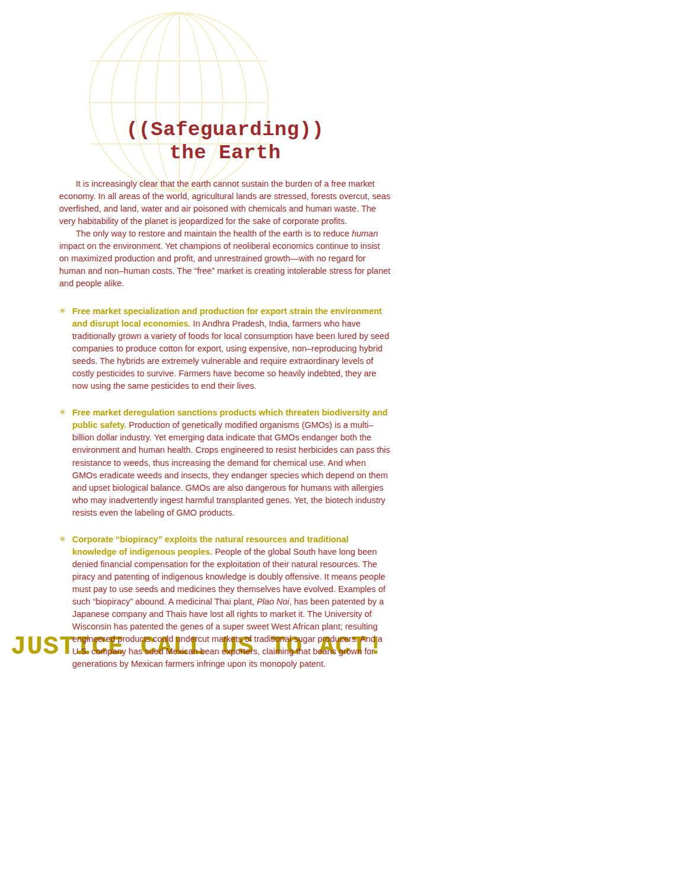((Safeguarding))
the Earth
It is increasingly clear that the earth cannot sustain the burden of a free market economy. In all areas of the world, agricultural lands are stressed, forests overcut, seas overfished, and land, water and air poisoned with chemicals and human waste. The very habitability of the planet is jeopardized for the sake of corporate profits.
The only way to restore and maintain the health of the earth is to reduce human impact on the environment. Yet champions of neoliberal economics continue to insist on maximized production and profit, and unrestrained growth—with no regard for human and non–human costs. The “free” market is creating intolerable stress for planet and people alike.
Free market specialization and production for export strain the environment and disrupt local economies. In Andhra Pradesh, India, farmers who have traditionally grown a variety of foods for local consumption have been lured by seed companies to produce cotton for export, using expensive, non–reproducing hybrid seeds. The hybrids are extremely vulnerable and require extraordinary levels of costly pesticides to survive. Farmers have become so heavily indebted, they are now using the same pesticides to end their lives.
Free market deregulation sanctions products which threaten biodiversity and public safety. Production of genetically modified organisms (GMOs) is a multi–billion dollar industry. Yet emerging data indicate that GMOs endanger both the environment and human health. Crops engineered to resist herbicides can pass this resistance to weeds, thus increasing the demand for chemical use. And when GMOs eradicate weeds and insects, they endanger species which depend on them and upset biological balance. GMOs are also dangerous for humans with allergies who may inadvertently ingest harmful transplanted genes. Yet, the biotech industry resists even the labeling of GMO products.
Corporate “biopiracy” exploits the natural resources and traditional knowledge of indigenous peoples. People of the global South have long been denied financial compensation for the exploitation of their natural resources. The piracy and patenting of indigenous knowledge is doubly offensive. It means people must pay to use seeds and medicines they themselves have evolved. Examples of such “biopiracy” abound. A medicinal Thai plant, Plao Noi, has been patented by a Japanese company and Thais have lost all rights to market it. The University of Wisconsin has patented the genes of a super sweet West African plant; resulting engineered products could undercut markets of traditional sugar producers. And a U.S. company has sued Mexican bean exporters, claiming that beans grown for generations by Mexican farmers infringe upon its monopoly patent.
JUSTICE CALL US TO ACT!